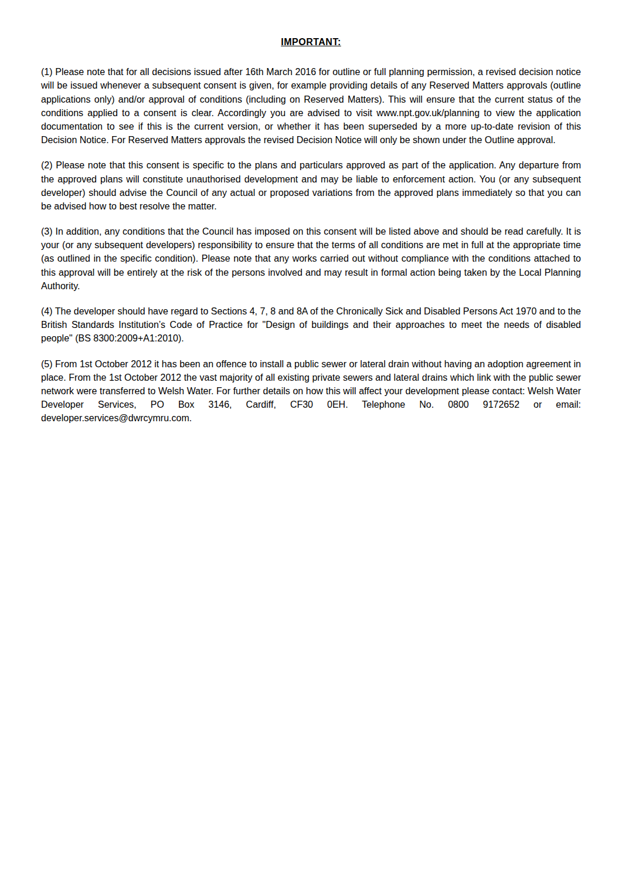IMPORTANT:
(1) Please note that for all decisions issued after 16th March 2016 for outline or full planning permission, a revised decision notice will be issued whenever a subsequent consent is given, for example providing details of any Reserved Matters approvals (outline applications only) and/or approval of conditions (including on Reserved Matters). This will ensure that the current status of the conditions applied to a consent is clear. Accordingly you are advised to visit www.npt.gov.uk/planning to view the application documentation to see if this is the current version, or whether it has been superseded by a more up-to-date revision of this Decision Notice. For Reserved Matters approvals the revised Decision Notice will only be shown under the Outline approval.
(2) Please note that this consent is specific to the plans and particulars approved as part of the application. Any departure from the approved plans will constitute unauthorised development and may be liable to enforcement action. You (or any subsequent developer) should advise the Council of any actual or proposed variations from the approved plans immediately so that you can be advised how to best resolve the matter.
(3) In addition, any conditions that the Council has imposed on this consent will be listed above and should be read carefully. It is your (or any subsequent developers) responsibility to ensure that the terms of all conditions are met in full at the appropriate time (as outlined in the specific condition). Please note that any works carried out without compliance with the conditions attached to this approval will be entirely at the risk of the persons involved and may result in formal action being taken by the Local Planning Authority.
(4) The developer should have regard to Sections 4, 7, 8 and 8A of the Chronically Sick and Disabled Persons Act 1970 and to the British Standards Institution’s Code of Practice for "Design of buildings and their approaches to meet the needs of disabled people" (BS 8300:2009+A1:2010).
(5) From 1st October 2012 it has been an offence to install a public sewer or lateral drain without having an adoption agreement in place. From the 1st October 2012 the vast majority of all existing private sewers and lateral drains which link with the public sewer network were transferred to Welsh Water. For further details on how this will affect your development please contact: Welsh Water Developer Services, PO Box 3146, Cardiff, CF30 0EH. Telephone No. 0800 9172652 or email: developer.services@dwrcymru.com.